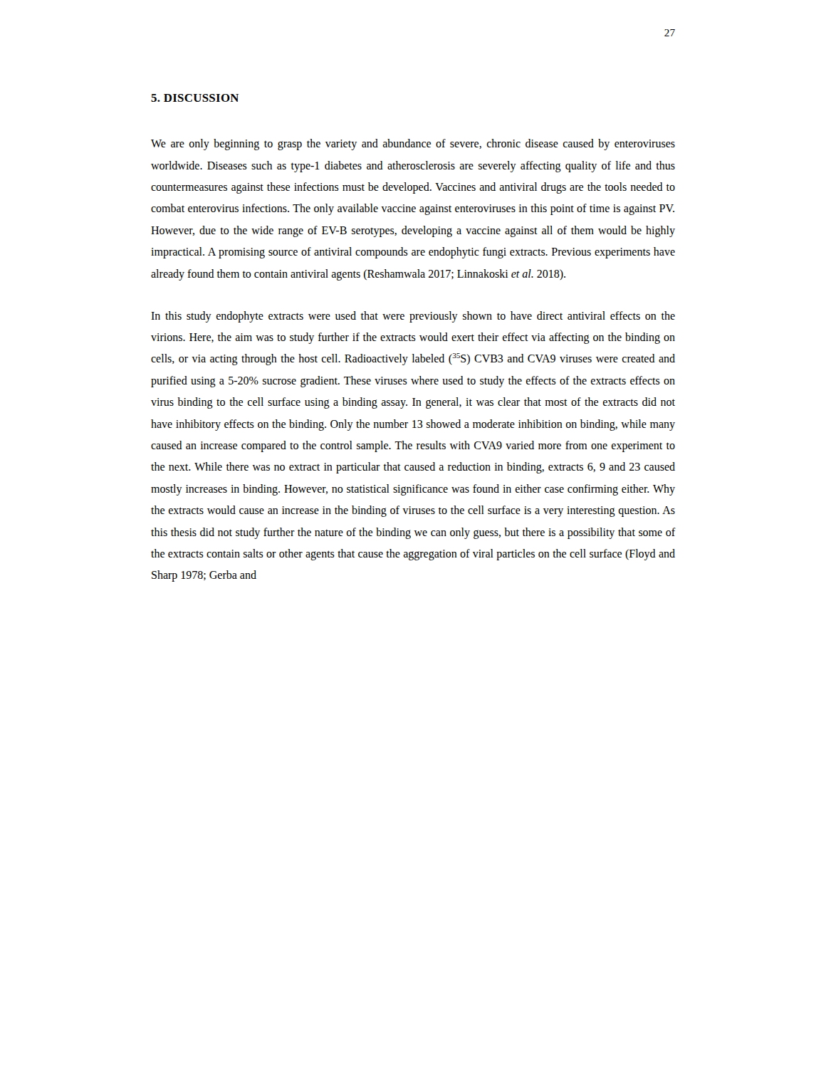27
5. DISCUSSION
We are only beginning to grasp the variety and abundance of severe, chronic disease caused by enteroviruses worldwide. Diseases such as type-1 diabetes and atherosclerosis are severely affecting quality of life and thus countermeasures against these infections must be developed. Vaccines and antiviral drugs are the tools needed to combat enterovirus infections. The only available vaccine against enteroviruses in this point of time is against PV. However, due to the wide range of EV-B serotypes, developing a vaccine against all of them would be highly impractical. A promising source of antiviral compounds are endophytic fungi extracts. Previous experiments have already found them to contain antiviral agents (Reshamwala 2017; Linnakoski et al. 2018).
In this study endophyte extracts were used that were previously shown to have direct antiviral effects on the virions. Here, the aim was to study further if the extracts would exert their effect via affecting on the binding on cells, or via acting through the host cell. Radioactively labeled (35S) CVB3 and CVA9 viruses were created and purified using a 5-20% sucrose gradient. These viruses where used to study the effects of the extracts effects on virus binding to the cell surface using a binding assay. In general, it was clear that most of the extracts did not have inhibitory effects on the binding. Only the number 13 showed a moderate inhibition on binding, while many caused an increase compared to the control sample. The results with CVA9 varied more from one experiment to the next. While there was no extract in particular that caused a reduction in binding, extracts 6, 9 and 23 caused mostly increases in binding. However, no statistical significance was found in either case confirming either. Why the extracts would cause an increase in the binding of viruses to the cell surface is a very interesting question. As this thesis did not study further the nature of the binding we can only guess, but there is a possibility that some of the extracts contain salts or other agents that cause the aggregation of viral particles on the cell surface (Floyd and Sharp 1978; Gerba and